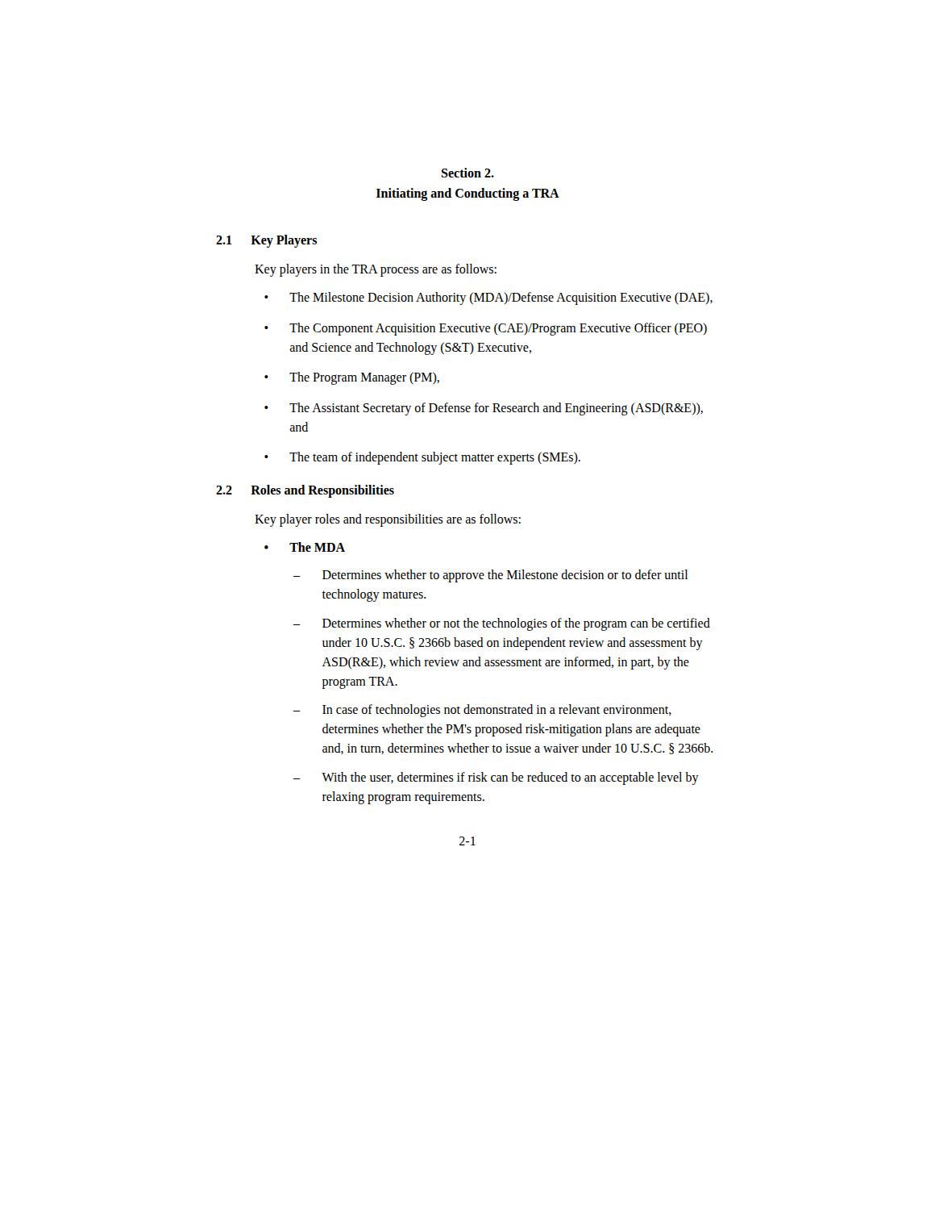Section 2. Initiating and Conducting a TRA
2.1 Key Players
Key players in the TRA process are as follows:
The Milestone Decision Authority (MDA)/Defense Acquisition Executive (DAE),
The Component Acquisition Executive (CAE)/Program Executive Officer (PEO) and Science and Technology (S&T) Executive,
The Program Manager (PM),
The Assistant Secretary of Defense for Research and Engineering (ASD(R&E)), and
The team of independent subject matter experts (SMEs).
2.2 Roles and Responsibilities
Key player roles and responsibilities are as follows:
The MDA
Determines whether to approve the Milestone decision or to defer until technology matures.
Determines whether or not the technologies of the program can be certified under 10 U.S.C. § 2366b based on independent review and assessment by ASD(R&E), which review and assessment are informed, in part, by the program TRA.
In case of technologies not demonstrated in a relevant environment, determines whether the PM's proposed risk-mitigation plans are adequate and, in turn, determines whether to issue a waiver under 10 U.S.C. § 2366b.
With the user, determines if risk can be reduced to an acceptable level by relaxing program requirements.
2-1